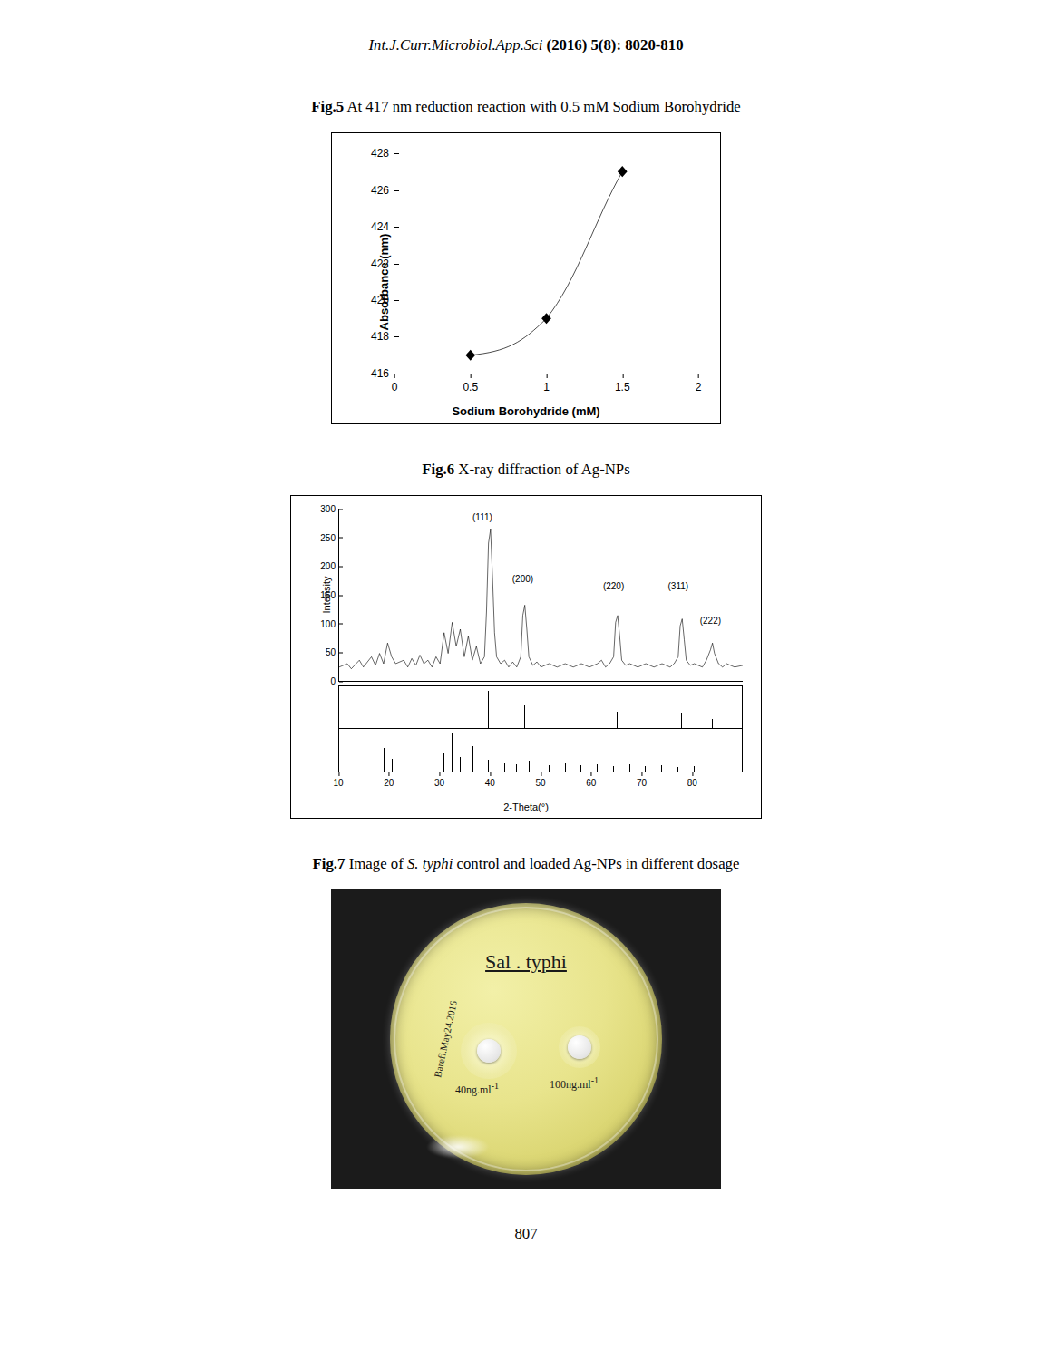Int.J.Curr.Microbiol.App.Sci (2016) 5(8): 8020-810
Fig.5 At 417 nm reduction reaction with 0.5 mM Sodium Borohydride
Absorbance (nm)
428
426
424
422
420
418
416
0
0.5
1
1.5
2
Data: (0.5,417) -> x=25, y=(428-417)/12*100 = 91.67 (1.0,419) -> x=50, y=(428-419)/12*100 = 75 (1.5,427) -> x=75, y=(428-427)/12*100 = 8.33
Sodium Borohydride (mM)
Fig.6 X-ray diffraction of Ag-NPs
Intensity
300
250
200
150
100
50
0
(111)
(200)
(220)
(311)
(222)
10
20
30
40
50
60
70
80
2-Theta(°)
Fig.7 Image of S. typhi control and loaded Ag-NPs in different dosage
Sal . typhi
Barefi.May24.2016
40ng.ml-1
100ng.ml-1
807